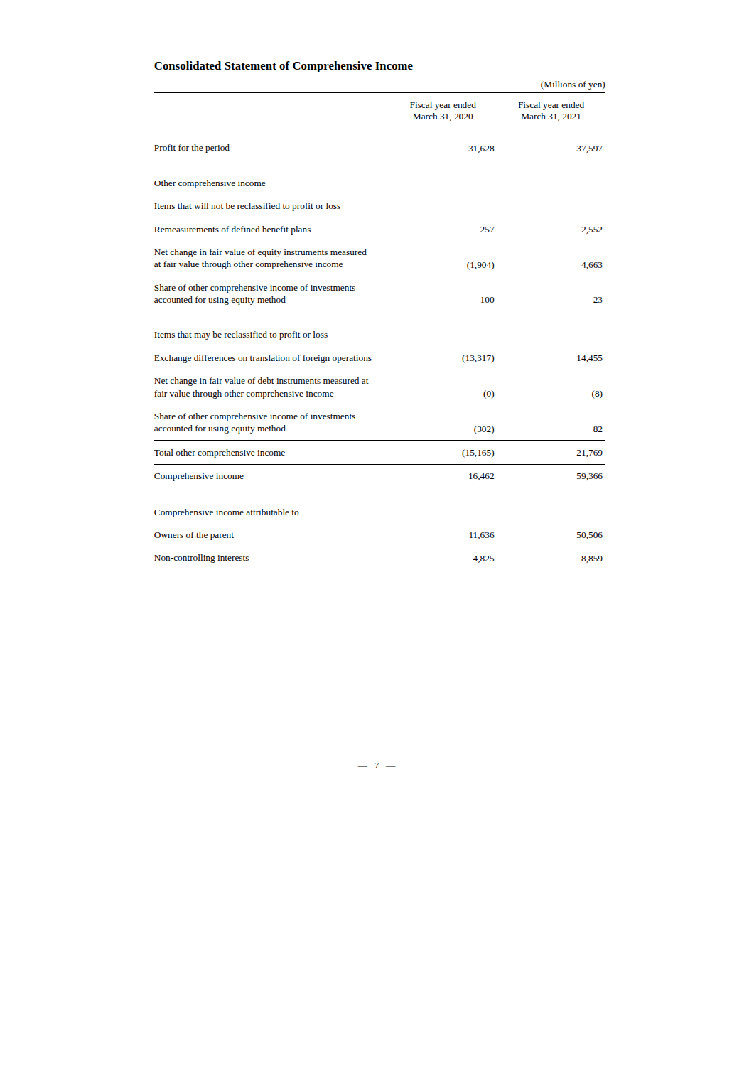Consolidated Statement of Comprehensive Income
(Millions of yen)
| | Fiscal year ended March 31, 2020 | Fiscal year ended March 31, 2021 |
| --- | --- | --- |
| Profit for the period | 31,628 | 37,597 |
| Other comprehensive income | | |
| Items that will not be reclassified to profit or loss | | |
| Remeasurements of defined benefit plans | 257 | 2,552 |
| Net change in fair value of equity instruments measured at fair value through other comprehensive income | (1,904) | 4,663 |
| Share of other comprehensive income of investments accounted for using equity method | 100 | 23 |
| Items that may be reclassified to profit or loss | | |
| Exchange differences on translation of foreign operations | (13,317) | 14,455 |
| Net change in fair value of debt instruments measured at fair value through other comprehensive income | (0) | (8) |
| Share of other comprehensive income of investments accounted for using equity method | (302) | 82 |
| Total other comprehensive income | (15,165) | 21,769 |
| Comprehensive income | 16,462 | 59,366 |
| Comprehensive income attributable to | | |
| Owners of the parent | 11,636 | 50,506 |
| Non-controlling interests | 4,825 | 8,859 |
— 7 —